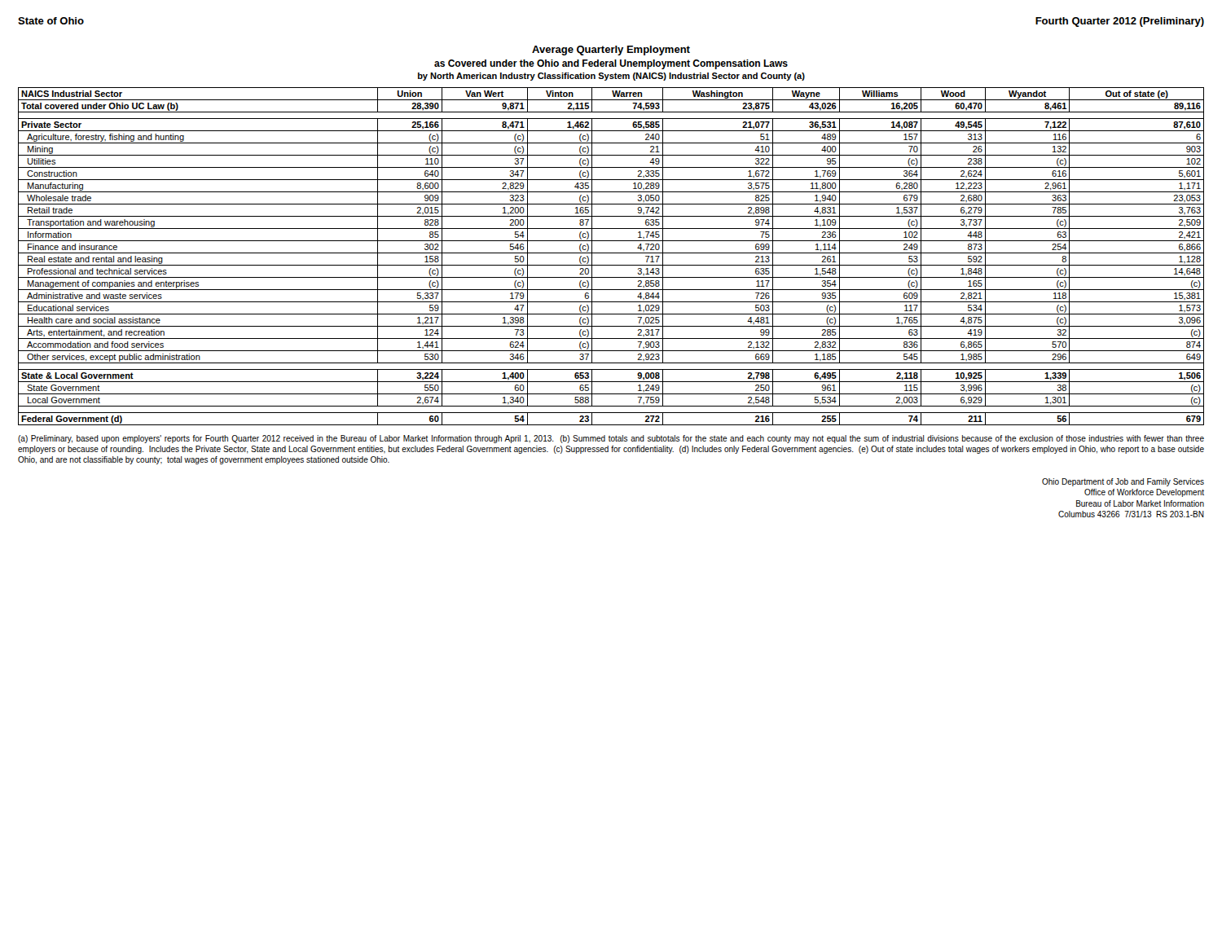State of Ohio Fourth Quarter 2012 (Preliminary)
Average Quarterly Employment
as Covered under the Ohio and Federal Unemployment Compensation Laws
by North American Industry Classification System (NAICS) Industrial Sector and County (a)
| NAICS Industrial Sector | Union | Van Wert | Vinton | Warren | Washington | Wayne | Williams | Wood | Wyandot | Out of state (e) |
| --- | --- | --- | --- | --- | --- | --- | --- | --- | --- | --- |
| Total covered under Ohio UC Law (b) | 28,390 | 9,871 | 2,115 | 74,593 | 23,875 | 43,026 | 16,205 | 60,470 | 8,461 | 89,116 |
| Private Sector | 25,166 | 8,471 | 1,462 | 65,585 | 21,077 | 36,531 | 14,087 | 49,545 | 7,122 | 87,610 |
| Agriculture, forestry, fishing and hunting | (c) | (c) | (c) | 240 | 51 | 489 | 157 | 313 | 116 | 6 |
| Mining | (c) | (c) | (c) | 21 | 410 | 400 | 70 | 26 | 132 | 903 |
| Utilities | 110 | 37 | (c) | 49 | 322 | 95 | (c) | 238 | (c) | 102 |
| Construction | 640 | 347 | (c) | 2,335 | 1,672 | 1,769 | 364 | 2,624 | 616 | 5,601 |
| Manufacturing | 8,600 | 2,829 | 435 | 10,289 | 3,575 | 11,800 | 6,280 | 12,223 | 2,961 | 1,171 |
| Wholesale trade | 909 | 323 | (c) | 3,050 | 825 | 1,940 | 679 | 2,680 | 363 | 23,053 |
| Retail trade | 2,015 | 1,200 | 165 | 9,742 | 2,898 | 4,831 | 1,537 | 6,279 | 785 | 3,763 |
| Transportation and warehousing | 828 | 200 | 87 | 635 | 974 | 1,109 | (c) | 3,737 | (c) | 2,509 |
| Information | 85 | 54 | (c) | 1,745 | 75 | 236 | 102 | 448 | 63 | 2,421 |
| Finance and insurance | 302 | 546 | (c) | 4,720 | 699 | 1,114 | 249 | 873 | 254 | 6,866 |
| Real estate and rental and leasing | 158 | 50 | (c) | 717 | 213 | 261 | 53 | 592 | 8 | 1,128 |
| Professional and technical services | (c) | (c) | 20 | 3,143 | 635 | 1,548 | (c) | 1,848 | (c) | 14,648 |
| Management of companies and enterprises | (c) | (c) | (c) | 2,858 | 117 | 354 | (c) | 165 | (c) | (c) |
| Administrative and waste services | 5,337 | 179 | 6 | 4,844 | 726 | 935 | 609 | 2,821 | 118 | 15,381 |
| Educational services | 59 | 47 | (c) | 1,029 | 503 | (c) | 117 | 534 | (c) | 1,573 |
| Health care and social assistance | 1,217 | 1,398 | (c) | 7,025 | 4,481 | (c) | 1,765 | 4,875 | (c) | 3,096 |
| Arts, entertainment, and recreation | 124 | 73 | (c) | 2,317 | 99 | 285 | 63 | 419 | 32 | (c) |
| Accommodation and food services | 1,441 | 624 | (c) | 7,903 | 2,132 | 2,832 | 836 | 6,865 | 570 | 874 |
| Other services, except public administration | 530 | 346 | 37 | 2,923 | 669 | 1,185 | 545 | 1,985 | 296 | 649 |
| State & Local Government | 3,224 | 1,400 | 653 | 9,008 | 2,798 | 6,495 | 2,118 | 10,925 | 1,339 | 1,506 |
| State Government | 550 | 60 | 65 | 1,249 | 250 | 961 | 115 | 3,996 | 38 | (c) |
| Local Government | 2,674 | 1,340 | 588 | 7,759 | 2,548 | 5,534 | 2,003 | 6,929 | 1,301 | (c) |
| Federal Government (d) | 60 | 54 | 23 | 272 | 216 | 255 | 74 | 211 | 56 | 679 |
(a) Preliminary, based upon employers' reports for Fourth Quarter 2012 received in the Bureau of Labor Market Information through April 1, 2013. (b) Summed totals and subtotals for the state and each county may not equal the sum of industrial divisions because of the exclusion of those industries with fewer than three employers or because of rounding. Includes the Private Sector, State and Local Government entities, but excludes Federal Government agencies. (c) Suppressed for confidentiality. (d) Includes only Federal Government agencies. (e) Out of state includes total wages of workers employed in Ohio, who report to a base outside Ohio, and are not classifiable by county; total wages of government employees stationed outside Ohio.
Ohio Department of Job and Family Services
Office of Workforce Development
Bureau of Labor Market Information
Columbus 43266 7/31/13 RS 203.1-BN